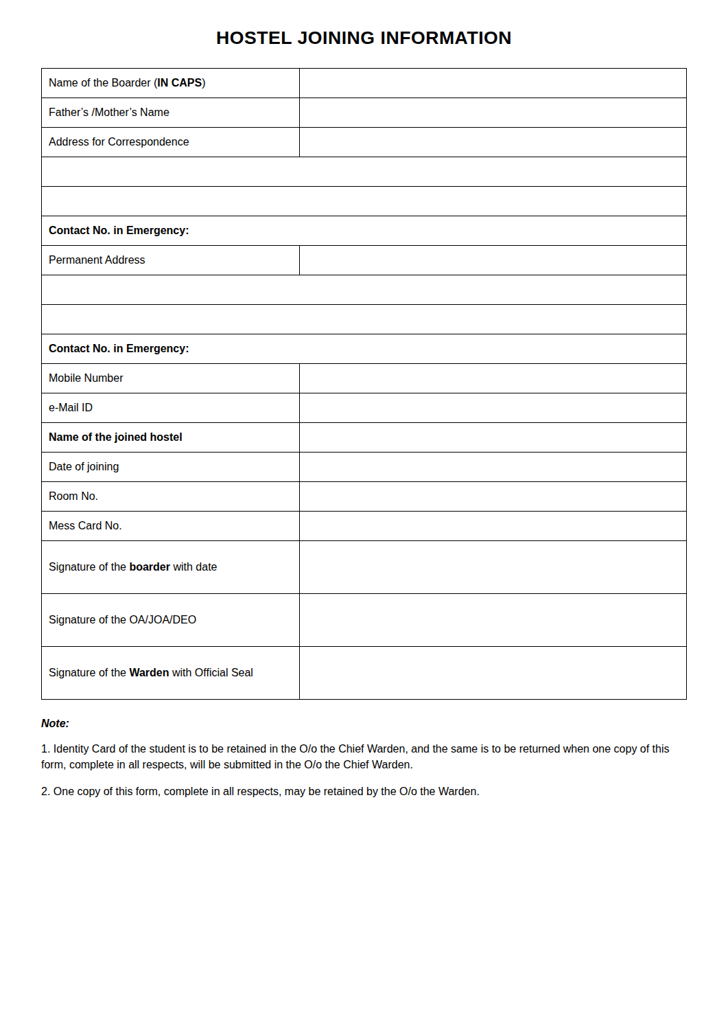HOSTEL JOINING INFORMATION
| Name of the Boarder ( IN CAPS ) | |
| Father’s /Mother’s Name | |
| Address for Correspondence | |
| Contact No. in Emergency: |
| Permanent Address | |
| Contact No. in Emergency: |
| Mobile Number | |
| e-Mail ID | |
| Name of the joined hostel | |
| Date of joining | |
| Room No. | |
| Mess Card No. | |
| Signature of the boarder with date | |
| Signature of the OA/JOA/DEO | |
| Signature of the Warden with Official Seal | |
Note:
1. Identity Card of the student is to be retained in the O/o the Chief Warden, and the same is to be returned when one copy of this form, complete in all respects, will be submitted in the O/o the Chief Warden.
2. One copy of this form, complete in all respects, may be retained by the O/o the Warden.